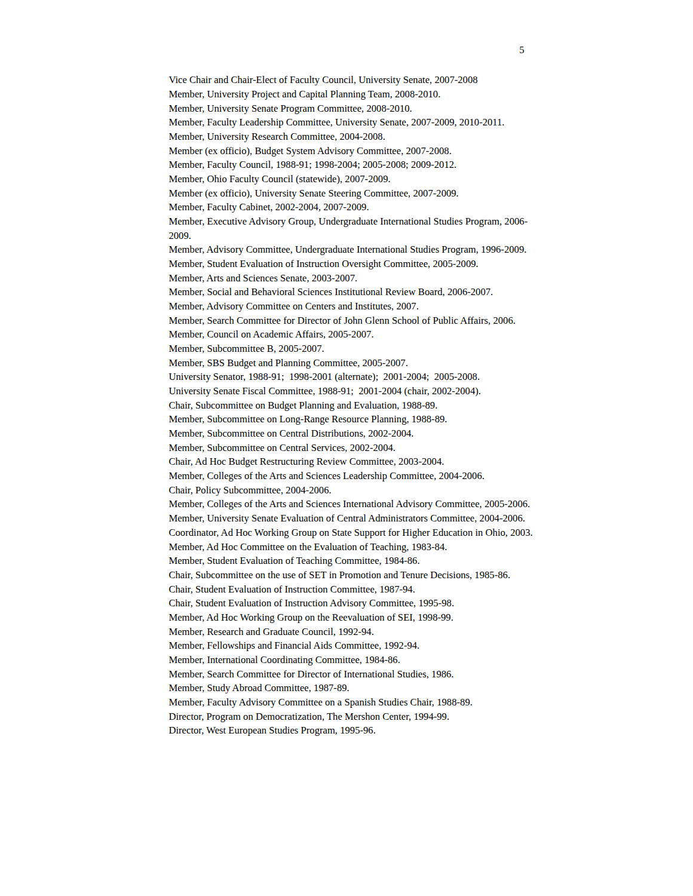5
Vice Chair and Chair-Elect of Faculty Council, University Senate, 2007-2008
Member, University Project and Capital Planning Team, 2008-2010.
Member, University Senate Program Committee, 2008-2010.
Member, Faculty Leadership Committee, University Senate, 2007-2009, 2010-2011.
Member, University Research Committee, 2004-2008.
Member (ex officio), Budget System Advisory Committee, 2007-2008.
Member, Faculty Council, 1988-91; 1998-2004; 2005-2008; 2009-2012.
Member, Ohio Faculty Council (statewide), 2007-2009.
Member (ex officio), University Senate Steering Committee, 2007-2009.
Member, Faculty Cabinet, 2002-2004, 2007-2009.
Member, Executive Advisory Group, Undergraduate International Studies Program, 2006-2009.
Member, Advisory Committee, Undergraduate International Studies Program, 1996-2009.
Member, Student Evaluation of Instruction Oversight Committee, 2005-2009.
Member, Arts and Sciences Senate, 2003-2007.
Member, Social and Behavioral Sciences Institutional Review Board, 2006-2007.
Member, Advisory Committee on Centers and Institutes, 2007.
Member, Search Committee for Director of John Glenn School of Public Affairs, 2006.
Member, Council on Academic Affairs, 2005-2007.
Member, Subcommittee B, 2005-2007.
Member, SBS Budget and Planning Committee, 2005-2007.
University Senator, 1988-91; 1998-2001 (alternate); 2001-2004; 2005-2008.
University Senate Fiscal Committee, 1988-91; 2001-2004 (chair, 2002-2004).
Chair, Subcommittee on Budget Planning and Evaluation, 1988-89.
Member, Subcommittee on Long-Range Resource Planning, 1988-89.
Member, Subcommittee on Central Distributions, 2002-2004.
Member, Subcommittee on Central Services, 2002-2004.
Chair, Ad Hoc Budget Restructuring Review Committee, 2003-2004.
Member, Colleges of the Arts and Sciences Leadership Committee, 2004-2006.
Chair, Policy Subcommittee, 2004-2006.
Member, Colleges of the Arts and Sciences International Advisory Committee, 2005-2006.
Member, University Senate Evaluation of Central Administrators Committee, 2004-2006.
Coordinator, Ad Hoc Working Group on State Support for Higher Education in Ohio, 2003.
Member, Ad Hoc Committee on the Evaluation of Teaching, 1983-84.
Member, Student Evaluation of Teaching Committee, 1984-86.
Chair, Subcommittee on the use of SET in Promotion and Tenure Decisions, 1985-86.
Chair, Student Evaluation of Instruction Committee, 1987-94.
Chair, Student Evaluation of Instruction Advisory Committee, 1995-98.
Member, Ad Hoc Working Group on the Reevaluation of SEI, 1998-99.
Member, Research and Graduate Council, 1992-94.
Member, Fellowships and Financial Aids Committee, 1992-94.
Member, International Coordinating Committee, 1984-86.
Member, Search Committee for Director of International Studies, 1986.
Member, Study Abroad Committee, 1987-89.
Member, Faculty Advisory Committee on a Spanish Studies Chair, 1988-89.
Director, Program on Democratization, The Mershon Center, 1994-99.
Director, West European Studies Program, 1995-96.